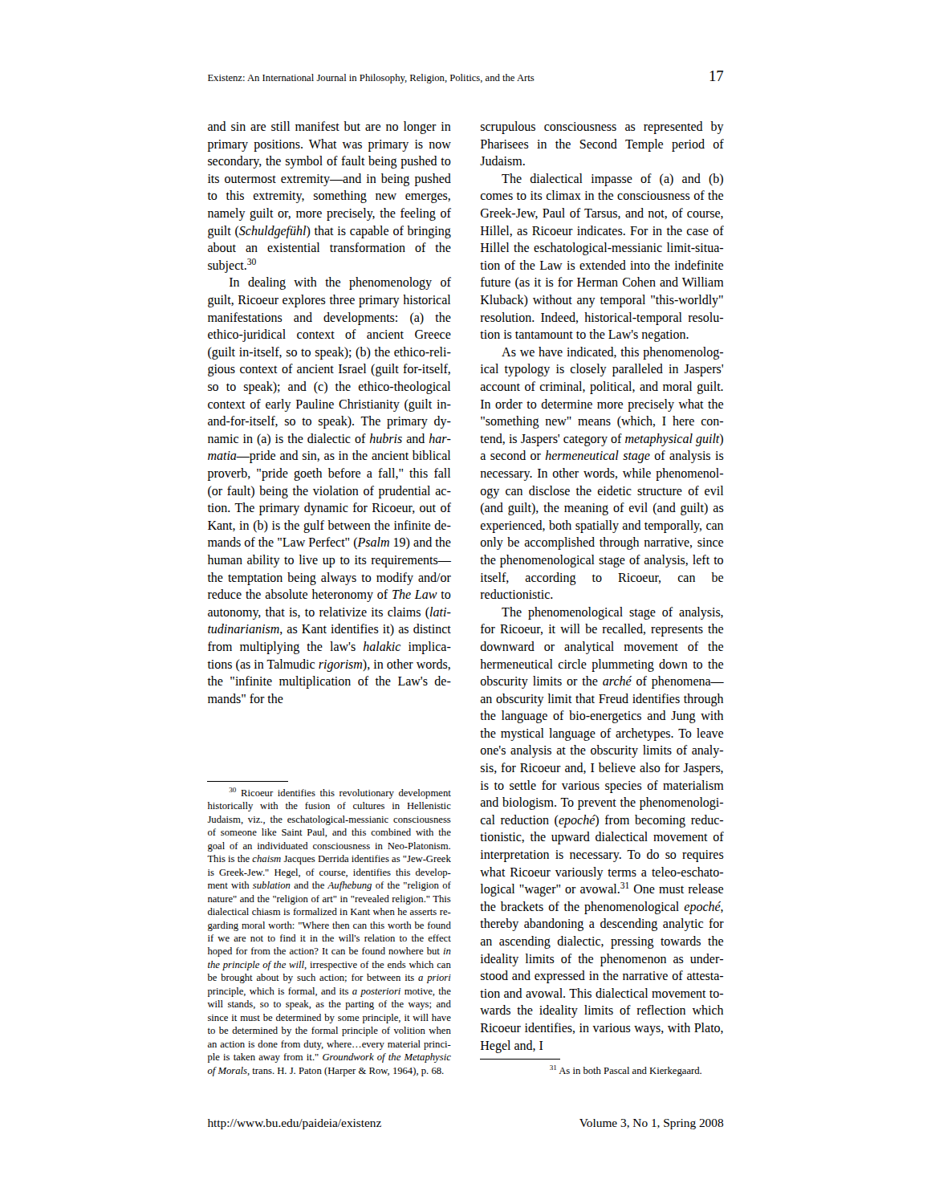Existenz: An International Journal in Philosophy, Religion, Politics, and the Arts 17
and sin are still manifest but are no longer in primary positions. What was primary is now secondary, the symbol of fault being pushed to its outermost extremity—and in being pushed to this extremity, something new emerges, namely guilt or, more precisely, the feeling of guilt (Schuldgefühl) that is capable of bringing about an existential transformation of the subject.30
In dealing with the phenomenology of guilt, Ricoeur explores three primary historical manifestations and developments: (a) the ethico-juridical context of ancient Greece (guilt in-itself, so to speak); (b) the ethico-religious context of ancient Israel (guilt for-itself, so to speak); and (c) the ethico-theological context of early Pauline Christianity (guilt in-and-for-itself, so to speak). The primary dynamic in (a) is the dialectic of hubris and harmatia—pride and sin, as in the ancient biblical proverb, "pride goeth before a fall," this fall (or fault) being the violation of prudential action. The primary dynamic for Ricoeur, out of Kant, in (b) is the gulf between the infinite demands of the "Law Perfect" (Psalm 19) and the human ability to live up to its requirements—the temptation being always to modify and/or reduce the absolute heteronomy of The Law to autonomy, that is, to relativize its claims (latitudinarianism, as Kant identifies it) as distinct from multiplying the law's halakic implications (as in Talmudic rigorism), in other words, the "infinite multiplication of the Law's demands" for the
30 Ricoeur identifies this revolutionary development historically with the fusion of cultures in Hellenistic Judaism, viz., the eschatological-messianic consciousness of someone like Saint Paul, and this combined with the goal of an individuated consciousness in Neo-Platonism. This is the chaism Jacques Derrida identifies as "Jew-Greek is Greek-Jew." Hegel, of course, identifies this development with sublation and the Aufhebung of the "religion of nature" and the "religion of art" in "revealed religion." This dialectical chiasm is formalized in Kant when he asserts regarding moral worth: "Where then can this worth be found if we are not to find it in the will's relation to the effect hoped for from the action? It can be found nowhere but in the principle of the will, irrespective of the ends which can be brought about by such action; for between its a priori principle, which is formal, and its a posteriori motive, the will stands, so to speak, as the parting of the ways; and since it must be determined by some principle, it will have to be determined by the formal principle of volition when an action is done from duty, where…every material principle is taken away from it." Groundwork of the Metaphysic of Morals, trans. H. J. Paton (Harper & Row, 1964), p. 68.
scrupulous consciousness as represented by Pharisees in the Second Temple period of Judaism.
The dialectical impasse of (a) and (b) comes to its climax in the consciousness of the Greek-Jew, Paul of Tarsus, and not, of course, Hillel, as Ricoeur indicates. For in the case of Hillel the eschatological-messianic limit-situation of the Law is extended into the indefinite future (as it is for Herman Cohen and William Kluback) without any temporal "this-worldly" resolution. Indeed, historical-temporal resolution is tantamount to the Law's negation.
As we have indicated, this phenomenological typology is closely paralleled in Jaspers' account of criminal, political, and moral guilt. In order to determine more precisely what the "something new" means (which, I here contend, is Jaspers' category of metaphysical guilt) a second or hermeneutical stage of analysis is necessary. In other words, while phenomenology can disclose the eidetic structure of evil (and guilt), the meaning of evil (and guilt) as experienced, both spatially and temporally, can only be accomplished through narrative, since the phenomenological stage of analysis, left to itself, according to Ricoeur, can be reductionistic.
The phenomenological stage of analysis, for Ricoeur, it will be recalled, represents the downward or analytical movement of the hermeneutical circle plummeting down to the obscurity limits or the arché of phenomena—an obscurity limit that Freud identifies through the language of bio-energetics and Jung with the mystical language of archetypes. To leave one's analysis at the obscurity limits of analysis, for Ricoeur and, I believe also for Jaspers, is to settle for various species of materialism and biologism. To prevent the phenomenological reduction (epoché) from becoming reductionistic, the upward dialectical movement of interpretation is necessary. To do so requires what Ricoeur variously terms a teleo-eschatological "wager" or avowal.31 One must release the brackets of the phenomenological epoché, thereby abandoning a descending analytic for an ascending dialectic, pressing towards the ideality limits of the phenomenon as understood and expressed in the narrative of attestation and avowal. This dialectical movement towards the ideality limits of reflection which Ricoeur identifies, in various ways, with Plato, Hegel and, I
31 As in both Pascal and Kierkegaard.
http://www.bu.edu/paideia/existenz Volume 3, No 1, Spring 2008